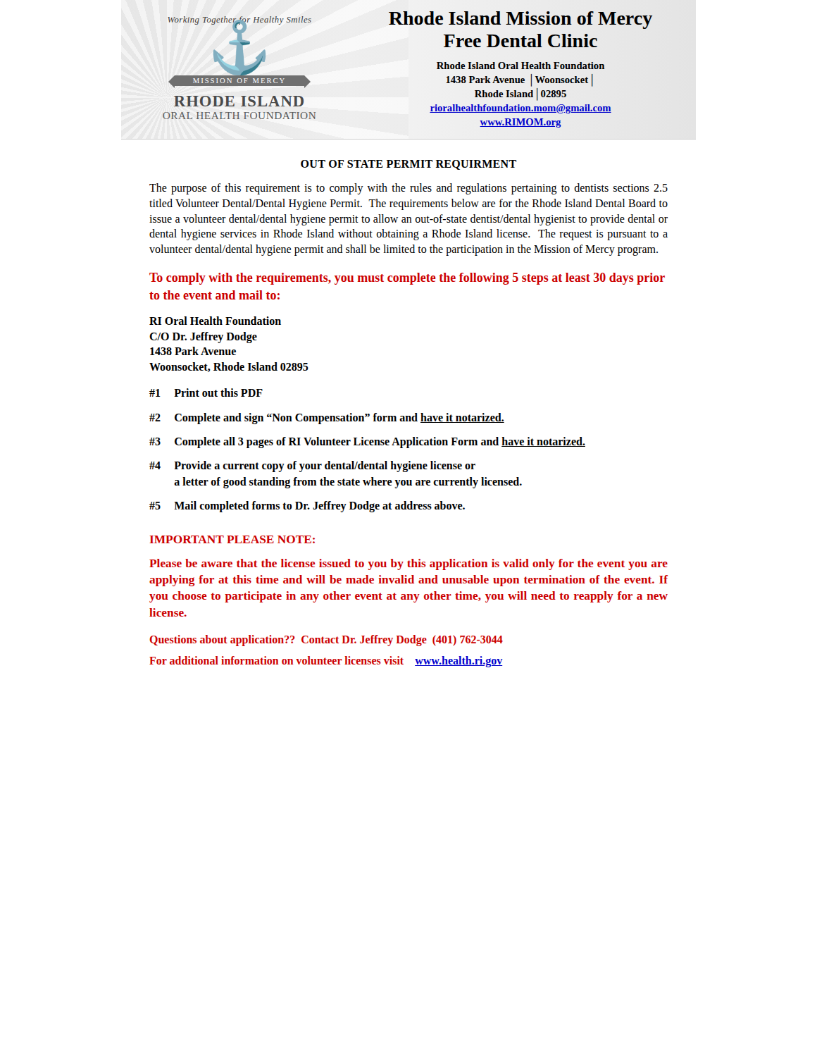Working Together for Healthy Smiles
⚓
MISSION OF MERCY
RHODE ISLAND
ORAL HEALTH FOUNDATION
Rhode Island Mission of Mercy
Free Dental Clinic
Rhode Island Oral Health Foundation
1438 Park Avenue │Woonsocket│
Rhode Island│02895
rioralhealthfoundation.mom@gmail.com
www.RIMOM.org
OUT OF STATE PERMIT REQUIRMENT
The purpose of this requirement is to comply with the rules and regulations pertaining to dentists sections 2.5 titled Volunteer Dental/Dental Hygiene Permit. The requirements below are for the Rhode Island Dental Board to issue a volunteer dental/dental hygiene permit to allow an out-of-state dentist/dental hygienist to provide dental or dental hygiene services in Rhode Island without obtaining a Rhode Island license. The request is pursuant to a volunteer dental/dental hygiene permit and shall be limited to the participation in the Mission of Mercy program.
To comply with the requirements, you must complete the following 5 steps at least 30 days prior to the event and mail to:
RI Oral Health Foundation
C/O Dr. Jeffrey Dodge
1438 Park Avenue
Woonsocket, Rhode Island 02895
#1 Print out this PDF
#2 Complete and sign “Non Compensation” form and have it notarized.
#3 Complete all 3 pages of RI Volunteer License Application Form and have it notarized.
#4 Provide a current copy of your dental/dental hygiene license or a letter of good standing from the state where you are currently licensed.
#5 Mail completed forms to Dr. Jeffrey Dodge at address above.
IMPORTANT PLEASE NOTE:
Please be aware that the license issued to you by this application is valid only for the event you are applying for at this time and will be made invalid and unusable upon termination of the event. If you choose to participate in any other event at any other time, you will need to reapply for a new license.
Questions about application?? Contact Dr. Jeffrey Dodge (401) 762-3044
For additional information on volunteer licenses visit www.health.ri.gov